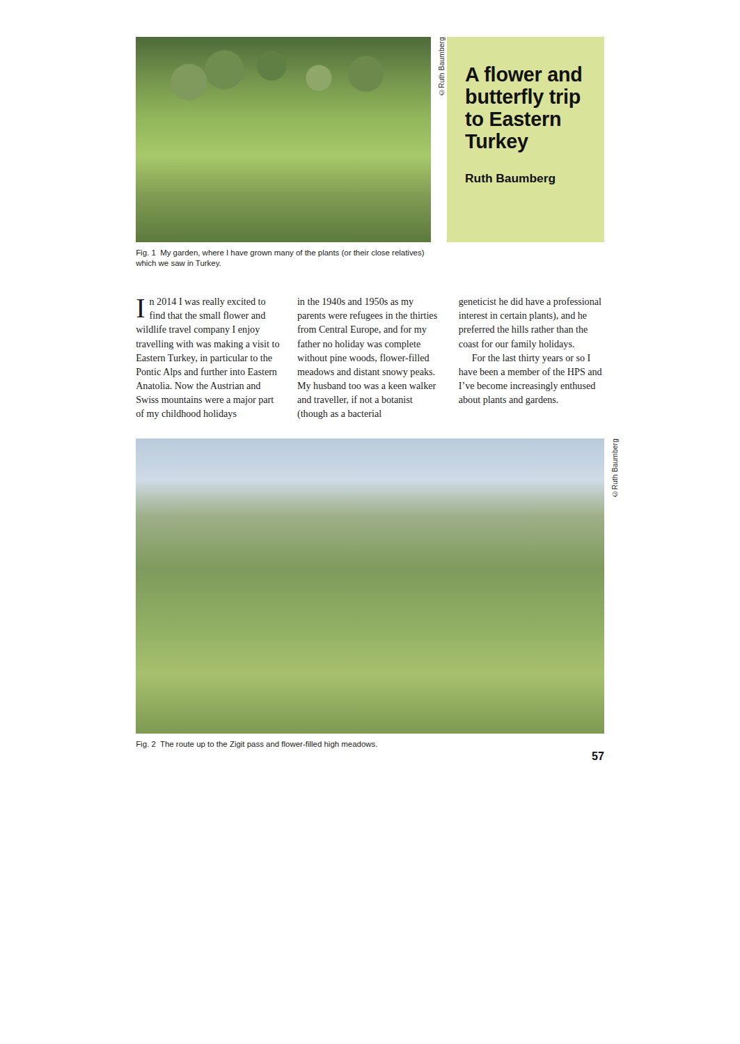©Ruth Baumberg
Fig. 1 My garden, where I have grown many of the plants (or their close relatives) which we saw in Turkey.
A flower and butterfly trip to Eastern Turkey
Ruth Baumberg
In 2014 I was really excited to find that the small flower and wildlife travel company I enjoy travelling with was making a visit to Eastern Turkey, in particular to the Pontic Alps and further into Eastern Anatolia. Now the Austrian and Swiss mountains were a major part of my childhood holidays
in the 1940s and 1950s as my parents were refugees in the thirties from Central Europe, and for my father no holiday was complete without pine woods, flower-filled meadows and distant snowy peaks. My husband too was a keen walker and traveller, if not a botanist (though as a bacterial
geneticist he did have a professional interest in certain plants), and he preferred the hills rather than the coast for our family holidays.
For the last thirty years or so I have been a member of the HPS and I’ve become increasingly enthused about plants and gardens.
©Ruth Baumberg
Fig. 2 The route up to the Zigit pass and flower-filled high meadows.
57